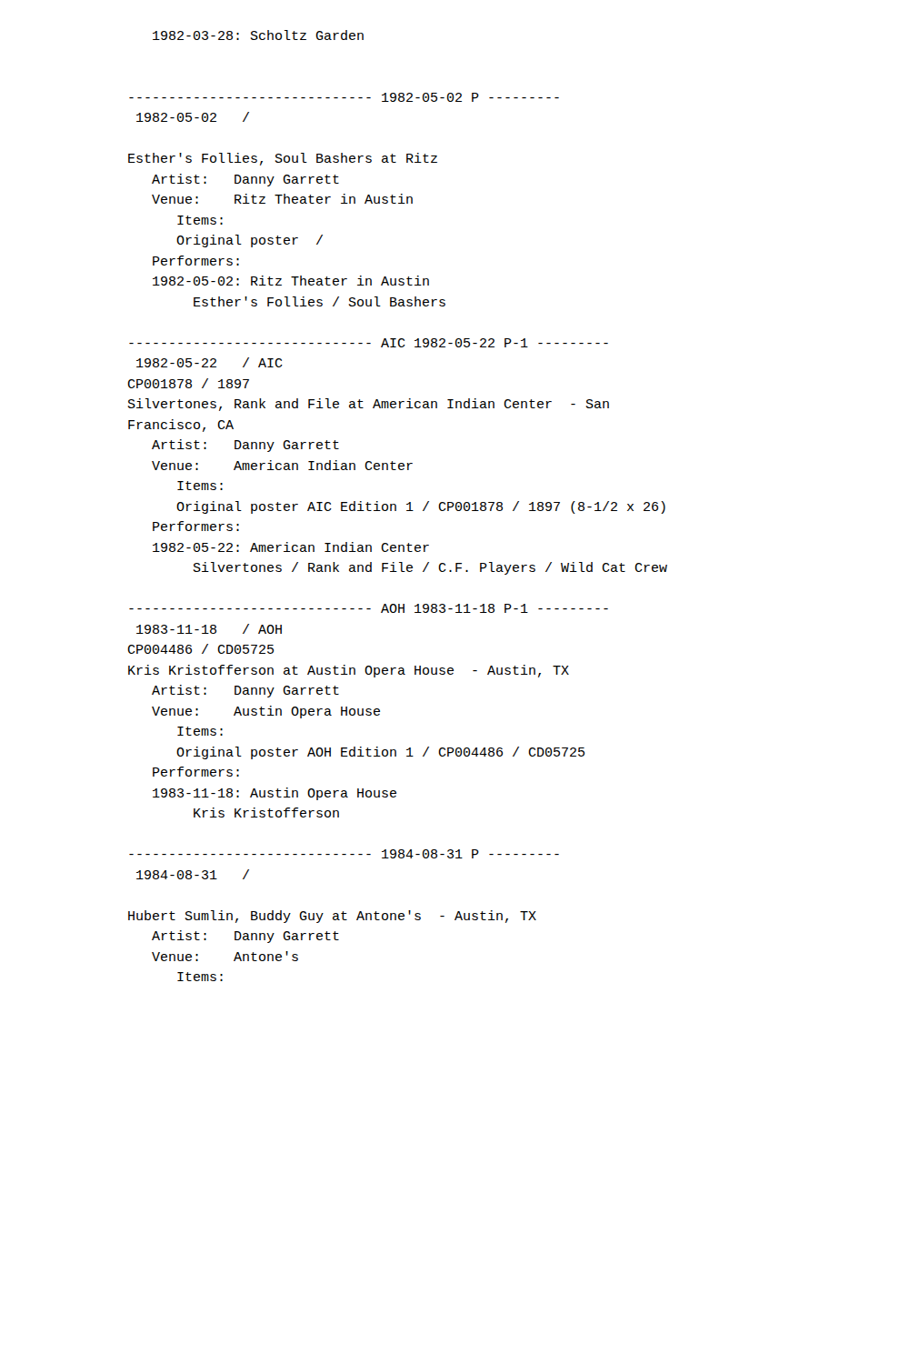1982-03-28: Scholtz Garden


------------------------------ 1982-05-02 P ---------
 1982-05-02   / 

Esther's Follies, Soul Bashers at Ritz
   Artist:   Danny Garrett
   Venue:    Ritz Theater in Austin
      Items:
      Original poster  / 
   Performers:
   1982-05-02: Ritz Theater in Austin
        Esther's Follies / Soul Bashers

------------------------------ AIC 1982-05-22 P-1 ---------
 1982-05-22   / AIC 
CP001878 / 1897
Silvertones, Rank and File at American Indian Center  - San 
Francisco, CA
   Artist:   Danny Garrett
   Venue:    American Indian Center
      Items:
      Original poster AIC Edition 1 / CP001878 / 1897 (8-1/2 x 26)
   Performers:
   1982-05-22: American Indian Center
        Silvertones / Rank and File / C.F. Players / Wild Cat Crew

------------------------------ AOH 1983-11-18 P-1 ---------
 1983-11-18   / AOH 
CP004486 / CD05725
Kris Kristofferson at Austin Opera House  - Austin, TX
   Artist:   Danny Garrett
   Venue:    Austin Opera House
      Items:
      Original poster AOH Edition 1 / CP004486 / CD05725
   Performers:
   1983-11-18: Austin Opera House
        Kris Kristofferson

------------------------------ 1984-08-31 P ---------
 1984-08-31   / 

Hubert Sumlin, Buddy Guy at Antone's  - Austin, TX
   Artist:   Danny Garrett
   Venue:    Antone's
      Items: